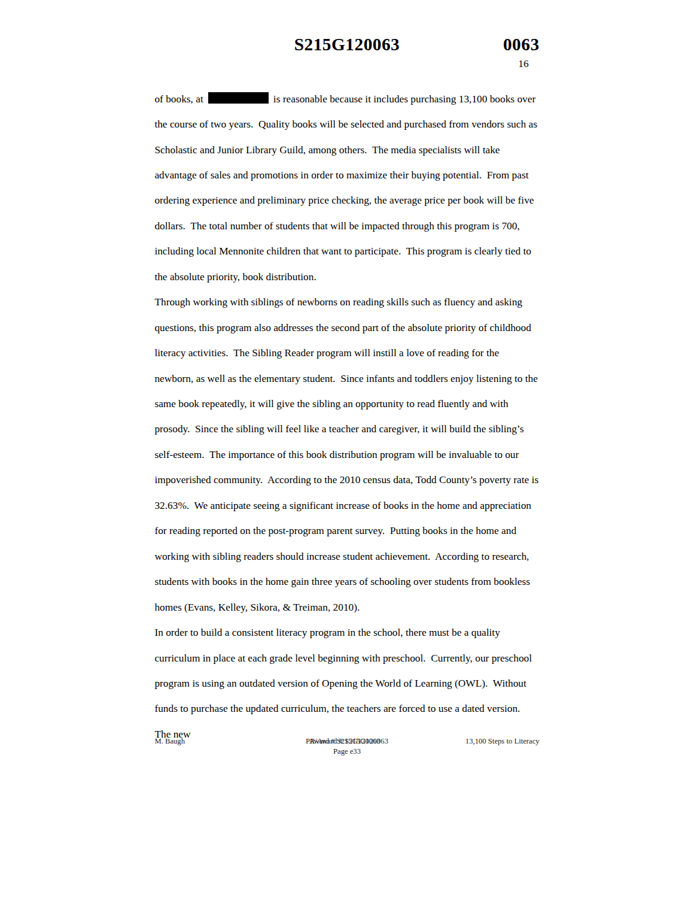S215G120063 0063
16
of books, at is reasonable because it includes purchasing 13,100 books over the course of two years. Quality books will be selected and purchased from vendors such as Scholastic and Junior Library Guild, among others. The media specialists will take advantage of sales and promotions in order to maximize their buying potential. From past ordering experience and preliminary price checking, the average price per book will be five dollars. The total number of students that will be impacted through this program is 700, including local Mennonite children that want to participate. This program is clearly tied to the absolute priority, book distribution.
Through working with siblings of newborns on reading skills such as fluency and asking questions, this program also addresses the second part of the absolute priority of childhood literacy activities. The Sibling Reader program will instill a love of reading for the newborn, as well as the elementary student. Since infants and toddlers enjoy listening to the same book repeatedly, it will give the sibling an opportunity to read fluently and with prosody. Since the sibling will feel like a teacher and caregiver, it will build the sibling’s self-esteem. The importance of this book distribution program will be invaluable to our impoverished community. According to the 2010 census data, Todd County’s poverty rate is 32.63%. We anticipate seeing a significant increase of books in the home and appreciation for reading reported on the post-program parent survey. Putting books in the home and working with sibling readers should increase student achievement. According to research, students with books in the home gain three years of schooling over students from bookless homes (Evans, Kelley, Sikora, & Treiman, 2010).
In order to build a consistent literacy program in the school, there must be a quality curriculum in place at each grade level beginning with preschool. Currently, our preschool program is using an outdated version of Opening the World of Learning (OWL). Without funds to purchase the updated curriculum, the teachers are forced to use a dated version. The new
M. Baugh
PR/Award # S215G120063 Award # S215G120063
13,100 Steps to Literacy
Page e33